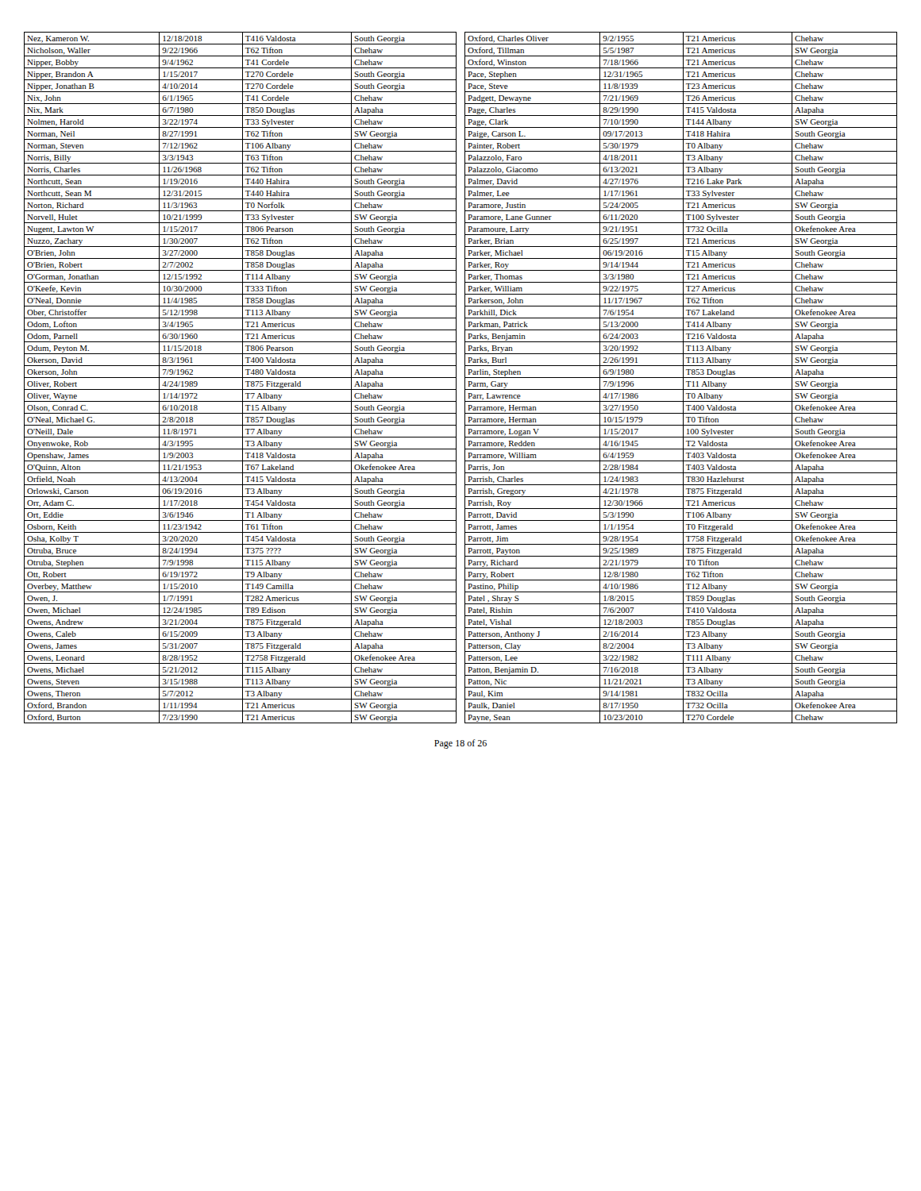| Nez, Kameron W. | 12/18/2018 | T416 Valdosta | South Georgia | | Oxford, Charles Oliver | 9/2/1955 | T21 Americus | Chehaw |
| Nicholson, Waller | 9/22/1966 | T62 Tifton | Chehaw | | Oxford, Tillman | 5/5/1987 | T21 Americus | SW Georgia |
| Nipper, Bobby | 9/4/1962 | T41 Cordele | Chehaw | | Oxford, Winston | 7/18/1966 | T21 Americus | Chehaw |
| Nipper, Brandon A | 1/15/2017 | T270 Cordele | South Georgia | | Pace, Stephen | 12/31/1965 | T21 Americus | Chehaw |
| Nipper, Jonathan B | 4/10/2014 | T270 Cordele | South Georgia | | Pace, Steve | 11/8/1939 | T23 Americus | Chehaw |
| Nix, John | 6/1/1965 | T41 Cordele | Chehaw | | Padgett, Dewayne | 7/21/1969 | T26 Americus | Chehaw |
| Nix, Mark | 6/7/1980 | T850 Douglas | Alapaha | | Page, Charles | 8/29/1990 | T415 Valdosta | Alapaha |
| Nolmen, Harold | 3/22/1974 | T33 Sylvester | Chehaw | | Page, Clark | 7/10/1990 | T144 Albany | SW Georgia |
| Norman, Neil | 8/27/1991 | T62 Tifton | SW Georgia | | Paige, Carson L. | 09/17/2013 | T418 Hahira | South Georgia |
| Norman, Steven | 7/12/1962 | T106 Albany | Chehaw | | Painter, Robert | 5/30/1979 | T0 Albany | Chehaw |
| Norris, Billy | 3/3/1943 | T63 Tifton | Chehaw | | Palazzolo, Faro | 4/18/2011 | T3 Albany | Chehaw |
| Norris, Charles | 11/26/1968 | T62 Tifton | Chehaw | | Palazzolo, Giacomo | 6/13/2021 | T3 Albany | South Georgia |
| Northcutt, Sean | 1/19/2016 | T440 Hahira | South Georgia | | Palmer, David | 4/27/1976 | T216 Lake Park | Alapaha |
| Northcutt, Sean M | 12/31/2015 | T440 Hahira | South Georgia | | Palmer, Lee | 1/17/1961 | T33 Sylvester | Chehaw |
| Norton, Richard | 11/3/1963 | T0 Norfolk | Chehaw | | Paramore, Justin | 5/24/2005 | T21 Americus | SW Georgia |
| Norvell, Hulet | 10/21/1999 | T33 Sylvester | SW Georgia | | Paramore, Lane Gunner | 6/11/2020 | T100 Sylvester | South Georgia |
| Nugent, Lawton W | 1/15/2017 | T806 Pearson | South Georgia | | Paramoure, Larry | 9/21/1951 | T732 Ocilla | Okefenokee Area |
| Nuzzo, Zachary | 1/30/2007 | T62 Tifton | Chehaw | | Parker, Brian | 6/25/1997 | T21 Americus | SW Georgia |
| O'Brien, John | 3/27/2000 | T858 Douglas | Alapaha | | Parker, Michael | 06/19/2016 | T15 Albany | South Georgia |
| O'Brien, Robert | 2/7/2002 | T858 Douglas | Alapaha | | Parker, Roy | 9/14/1944 | T21 Americus | Chehaw |
| O'Gorman, Jonathan | 12/15/1992 | T114 Albany | SW Georgia | | Parker, Thomas | 3/3/1980 | T21 Americus | Chehaw |
| O'Keefe, Kevin | 10/30/2000 | T333 Tifton | SW Georgia | | Parker, William | 9/22/1975 | T27 Americus | Chehaw |
| O'Neal, Donnie | 11/4/1985 | T858 Douglas | Alapaha | | Parkerson, John | 11/17/1967 | T62 Tifton | Chehaw |
| Ober, Christoffer | 5/12/1998 | T113 Albany | SW Georgia | | Parkhill, Dick | 7/6/1954 | T67 Lakeland | Okefenokee Area |
| Odom, Lofton | 3/4/1965 | T21 Americus | Chehaw | | Parkman, Patrick | 5/13/2000 | T414 Albany | SW Georgia |
| Odom, Parnell | 6/30/1960 | T21 Americus | Chehaw | | Parks, Benjamin | 6/24/2003 | T216 Valdosta | Alapaha |
| Odum, Peyton M. | 11/15/2018 | T806 Pearson | South Georgia | | Parks, Bryan | 3/20/1992 | T113 Albany | SW Georgia |
| Okerson, David | 8/3/1961 | T400 Valdosta | Alapaha | | Parks, Burl | 2/26/1991 | T113 Albany | SW Georgia |
| Okerson, John | 7/9/1962 | T480 Valdosta | Alapaha | | Parlin, Stephen | 6/9/1980 | T853 Douglas | Alapaha |
| Oliver, Robert | 4/24/1989 | T875 Fitzgerald | Alapaha | | Parm, Gary | 7/9/1996 | T11 Albany | SW Georgia |
| Oliver, Wayne | 1/14/1972 | T7 Albany | Chehaw | | Parr, Lawrence | 4/17/1986 | T0 Albany | SW Georgia |
| Olson, Conrad C. | 6/10/2018 | T15 Albany | South Georgia | | Parramore, Herman | 3/27/1950 | T400 Valdosta | Okefenokee Area |
| O'Neal, Michael G. | 2/8/2018 | T857 Douglas | South Georgia | | Parramore, Herman | 10/15/1979 | T0 Tifton | Chehaw |
| O'Neill, Dale | 11/8/1971 | T7 Albany | Chehaw | | Parramore, Logan V | 1/15/2017 | 100 Sylvester | South Georgia |
| Onyenwoke, Rob | 4/3/1995 | T3 Albany | SW Georgia | | Parramore, Redden | 4/16/1945 | T2 Valdosta | Okefenokee Area |
| Openshaw, James | 1/9/2003 | T418 Valdosta | Alapaha | | Parramore, William | 6/4/1959 | T403 Valdosta | Okefenokee Area |
| O'Quinn, Alton | 11/21/1953 | T67 Lakeland | Okefenokee Area | | Parris, Jon | 2/28/1984 | T403 Valdosta | Alapaha |
| Orfield, Noah | 4/13/2004 | T415 Valdosta | Alapaha | | Parrish, Charles | 1/24/1983 | T830 Hazlehurst | Alapaha |
| Orlowski, Carson | 06/19/2016 | T3 Albany | South Georgia | | Parrish, Gregory | 4/21/1978 | T875 Fitzgerald | Alapaha |
| Orr, Adam C. | 1/17/2018 | T454 Valdosta | South Georgia | | Parrish, Roy | 12/30/1966 | T21 Americus | Chehaw |
| Ort, Eddie | 3/6/1946 | T1 Albany | Chehaw | | Parrott, David | 5/3/1990 | T106 Albany | SW Georgia |
| Osborn, Keith | 11/23/1942 | T61 Tifton | Chehaw | | Parrott, James | 1/1/1954 | T0 Fitzgerald | Okefenokee Area |
| Osha, Kolby T | 3/20/2020 | T454 Valdosta | South Georgia | | Parrott, Jim | 9/28/1954 | T758 Fitzgerald | Okefenokee Area |
| Otruba, Bruce | 8/24/1994 | T375 ???? | SW Georgia | | Parrott, Payton | 9/25/1989 | T875 Fitzgerald | Alapaha |
| Otruba, Stephen | 7/9/1998 | T115 Albany | SW Georgia | | Parry, Richard | 2/21/1979 | T0 Tifton | Chehaw |
| Ott, Robert | 6/19/1972 | T9 Albany | Chehaw | | Parry, Robert | 12/8/1980 | T62 Tifton | Chehaw |
| Overbey, Matthew | 1/15/2010 | T149 Camilla | Chehaw | | Pastino, Philip | 4/10/1986 | T12 Albany | SW Georgia |
| Owen, J. | 1/7/1991 | T282 Americus | SW Georgia | | Patel , Shray S | 1/8/2015 | T859 Douglas | South Georgia |
| Owen, Michael | 12/24/1985 | T89 Edison | SW Georgia | | Patel, Rishin | 7/6/2007 | T410 Valdosta | Alapaha |
| Owens, Andrew | 3/21/2004 | T875 Fitzgerald | Alapaha | | Patel, Vishal | 12/18/2003 | T855 Douglas | Alapaha |
| Owens, Caleb | 6/15/2009 | T3 Albany | Chehaw | | Patterson, Anthony J | 2/16/2014 | T23 Albany | South Georgia |
| Owens, James | 5/31/2007 | T875 Fitzgerald | Alapaha | | Patterson, Clay | 8/2/2004 | T3 Albany | SW Georgia |
| Owens, Leonard | 8/28/1952 | T2758 Fitzgerald | Okefenokee Area | | Patterson, Lee | 3/22/1982 | T111 Albany | Chehaw |
| Owens, Michael | 5/21/2012 | T115 Albany | Chehaw | | Patton, Benjamin D. | 7/16/2018 | T3 Albany | South Georgia |
| Owens, Steven | 3/15/1988 | T113 Albany | SW Georgia | | Patton, Nic | 11/21/2021 | T3 Albany | South Georgia |
| Owens, Theron | 5/7/2012 | T3 Albany | Chehaw | | Paul, Kim | 9/14/1981 | T832 Ocilla | Alapaha |
| Oxford, Brandon | 1/11/1994 | T21 Americus | SW Georgia | | Paulk, Daniel | 8/17/1950 | T732 Ocilla | Okefenokee Area |
| Oxford, Burton | 7/23/1990 | T21 Americus | SW Georgia | | Payne, Sean | 10/23/2010 | T270 Cordele | Chehaw |
Page 18 of 26